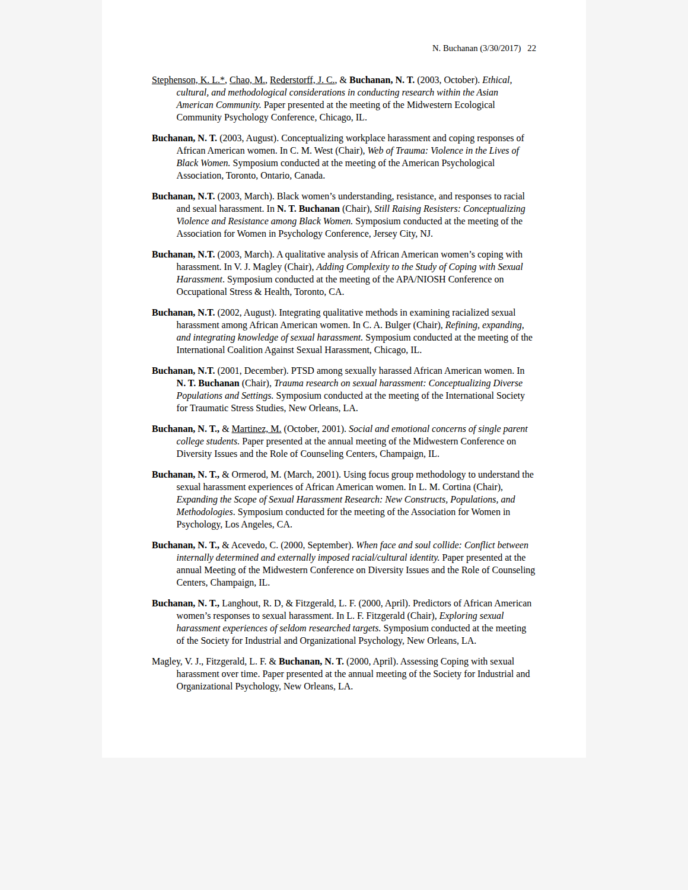N. Buchanan (3/30/2017) 22
Stephenson, K. L.*, Chao, M., Rederstorff, J. C., & Buchanan, N. T. (2003, October). Ethical, cultural, and methodological considerations in conducting research within the Asian American Community. Paper presented at the meeting of the Midwestern Ecological Community Psychology Conference, Chicago, IL.
Buchanan, N. T. (2003, August). Conceptualizing workplace harassment and coping responses of African American women. In C. M. West (Chair), Web of Trauma: Violence in the Lives of Black Women. Symposium conducted at the meeting of the American Psychological Association, Toronto, Ontario, Canada.
Buchanan, N.T. (2003, March). Black women’s understanding, resistance, and responses to racial and sexual harassment. In N. T. Buchanan (Chair), Still Raising Resisters: Conceptualizing Violence and Resistance among Black Women. Symposium conducted at the meeting of the Association for Women in Psychology Conference, Jersey City, NJ.
Buchanan, N.T. (2003, March). A qualitative analysis of African American women’s coping with harassment. In V. J. Magley (Chair), Adding Complexity to the Study of Coping with Sexual Harassment. Symposium conducted at the meeting of the APA/NIOSH Conference on Occupational Stress & Health, Toronto, CA.
Buchanan, N.T. (2002, August). Integrating qualitative methods in examining racialized sexual harassment among African American women. In C. A. Bulger (Chair), Refining, expanding, and integrating knowledge of sexual harassment. Symposium conducted at the meeting of the International Coalition Against Sexual Harassment, Chicago, IL.
Buchanan, N.T. (2001, December). PTSD among sexually harassed African American women. In N. T. Buchanan (Chair), Trauma research on sexual harassment: Conceptualizing Diverse Populations and Settings. Symposium conducted at the meeting of the International Society for Traumatic Stress Studies, New Orleans, LA.
Buchanan, N. T., & Martinez, M. (October, 2001). Social and emotional concerns of single parent college students. Paper presented at the annual meeting of the Midwestern Conference on Diversity Issues and the Role of Counseling Centers, Champaign, IL.
Buchanan, N. T., & Ormerod, M. (March, 2001). Using focus group methodology to understand the sexual harassment experiences of African American women. In L. M. Cortina (Chair), Expanding the Scope of Sexual Harassment Research: New Constructs, Populations, and Methodologies. Symposium conducted for the meeting of the Association for Women in Psychology, Los Angeles, CA.
Buchanan, N. T., & Acevedo, C. (2000, September). When face and soul collide: Conflict between internally determined and externally imposed racial/cultural identity. Paper presented at the annual Meeting of the Midwestern Conference on Diversity Issues and the Role of Counseling Centers, Champaign, IL.
Buchanan, N. T., Langhout, R. D, & Fitzgerald, L. F. (2000, April). Predictors of African American women’s responses to sexual harassment. In L. F. Fitzgerald (Chair), Exploring sexual harassment experiences of seldom researched targets. Symposium conducted at the meeting of the Society for Industrial and Organizational Psychology, New Orleans, LA.
Magley, V. J., Fitzgerald, L. F. & Buchanan, N. T. (2000, April). Assessing Coping with sexual harassment over time. Paper presented at the annual meeting of the Society for Industrial and Organizational Psychology, New Orleans, LA.